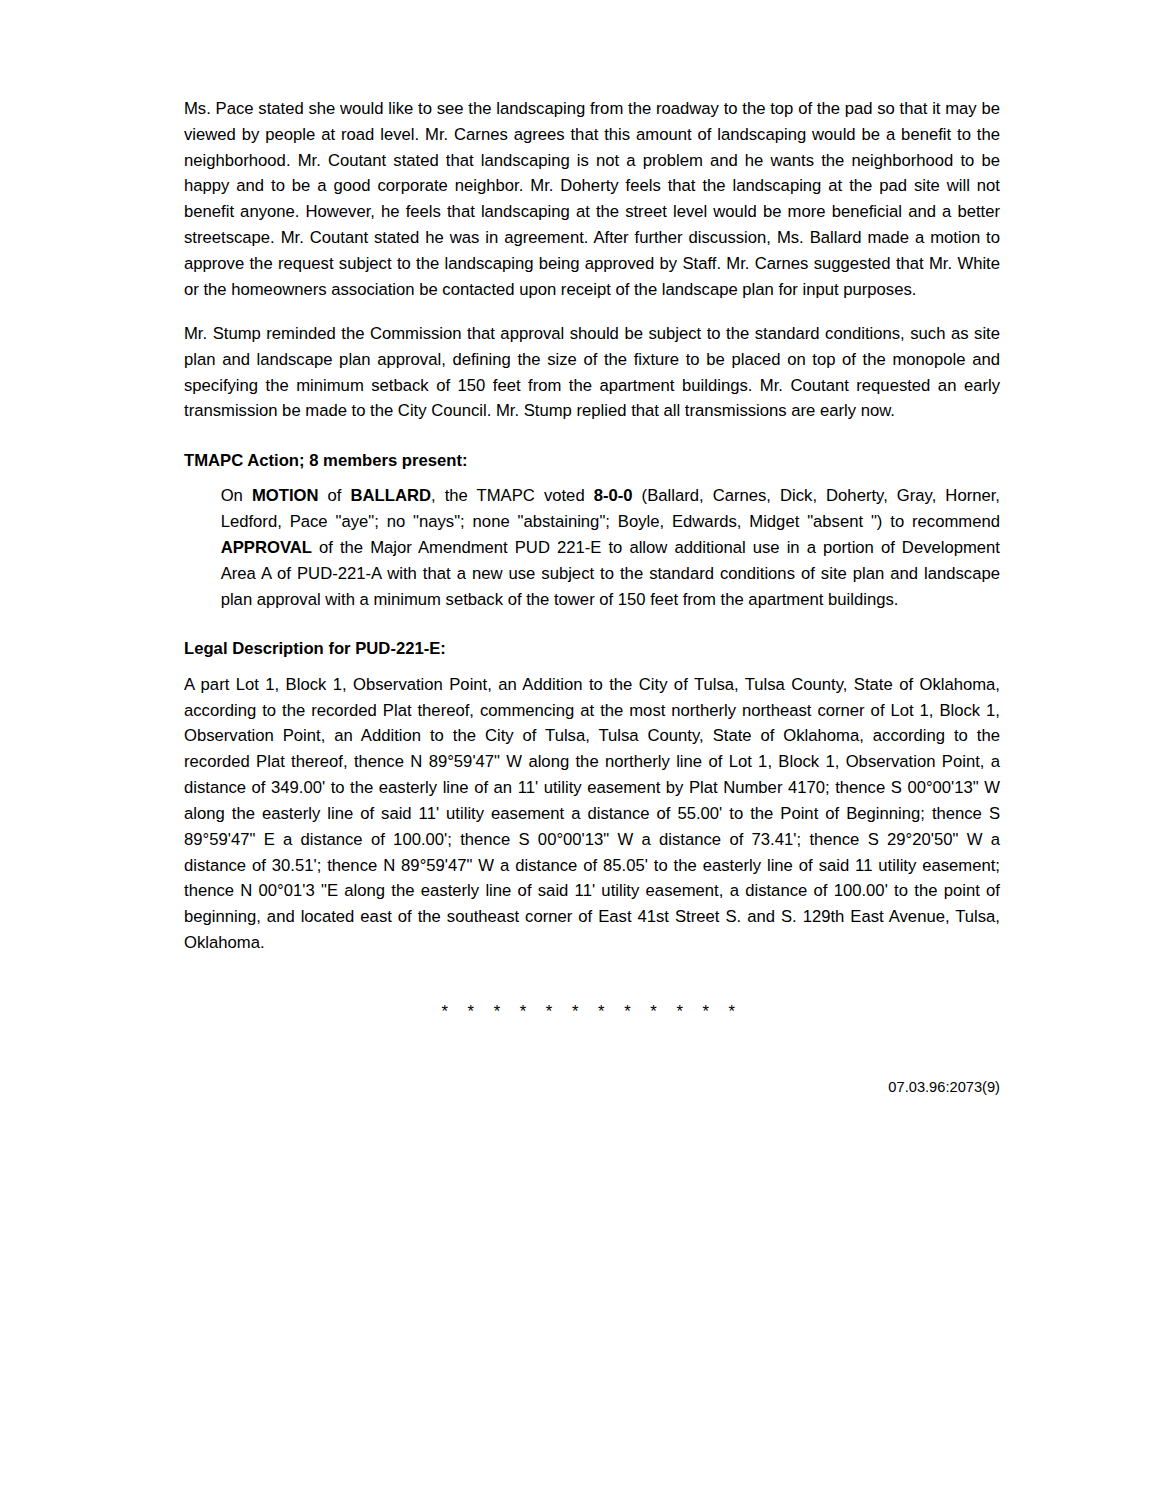Ms. Pace stated she would like to see the landscaping from the roadway to the top of the pad so that it may be viewed by people at road level. Mr. Carnes agrees that this amount of landscaping would be a benefit to the neighborhood. Mr. Coutant stated that landscaping is not a problem and he wants the neighborhood to be happy and to be a good corporate neighbor. Mr. Doherty feels that the landscaping at the pad site will not benefit anyone. However, he feels that landscaping at the street level would be more beneficial and a better streetscape. Mr. Coutant stated he was in agreement. After further discussion, Ms. Ballard made a motion to approve the request subject to the landscaping being approved by Staff. Mr. Carnes suggested that Mr. White or the homeowners association be contacted upon receipt of the landscape plan for input purposes.
Mr. Stump reminded the Commission that approval should be subject to the standard conditions, such as site plan and landscape plan approval, defining the size of the fixture to be placed on top of the monopole and specifying the minimum setback of 150 feet from the apartment buildings. Mr. Coutant requested an early transmission be made to the City Council. Mr. Stump replied that all transmissions are early now.
TMAPC Action; 8 members present:
On MOTION of BALLARD, the TMAPC voted 8-0-0 (Ballard, Carnes, Dick, Doherty, Gray, Horner, Ledford, Pace "aye"; no "nays"; none "abstaining"; Boyle, Edwards, Midget "absent ") to recommend APPROVAL of the Major Amendment PUD 221-E to allow additional use in a portion of Development Area A of PUD-221-A with that a new use subject to the standard conditions of site plan and landscape plan approval with a minimum setback of the tower of 150 feet from the apartment buildings.
Legal Description for PUD-221-E:
A part Lot 1, Block 1, Observation Point, an Addition to the City of Tulsa, Tulsa County, State of Oklahoma, according to the recorded Plat thereof, commencing at the most northerly northeast corner of Lot 1, Block 1, Observation Point, an Addition to the City of Tulsa, Tulsa County, State of Oklahoma, according to the recorded Plat thereof, thence N 89°59'47" W along the northerly line of Lot 1, Block 1, Observation Point, a distance of 349.00' to the easterly line of an 11' utility easement by Plat Number 4170; thence S 00°00'13" W along the easterly line of said 11' utility easement a distance of 55.00' to the Point of Beginning; thence S 89°59'47" E a distance of 100.00'; thence S 00°00'13" W a distance of 73.41'; thence S 29°20'50" W a distance of 30.51'; thence N 89°59'47" W a distance of 85.05' to the easterly line of said 11 utility easement; thence N 00°01'3 "E along the easterly line of said 11' utility easement, a distance of 100.00' to the point of beginning, and located east of the southeast corner of East 41st Street S. and S. 129th East Avenue, Tulsa, Oklahoma.
* * * * * * * * * * * *
07.03.96:2073(9)